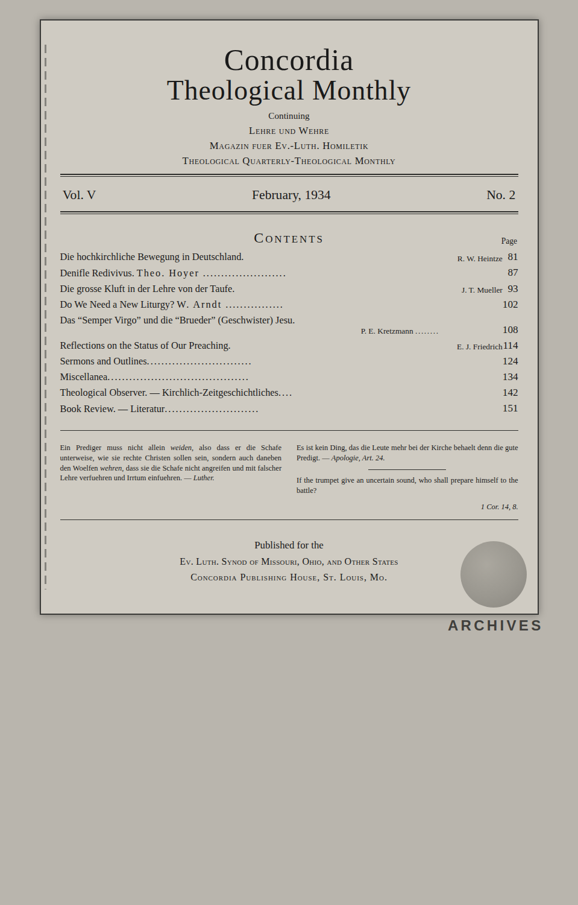ConcordiaTheological Monthly
Continuing
Lehre und Wehre
Magazin fuer Ev.-Luth. Homiletik
Theological Quarterly-Theological Monthly
Vol. V February, 1934 No. 2
Contents
Page
| Die hochkirchliche Bewegung in Deutschland. | R. W. Heintze | 81 |
| Denifle Redivivus. Theo. Hoyer ....................... | | 87 |
| Die grosse Kluft in der Lehre von der Taufe. | J. T. Mueller | 93 |
| Do We Need a New Liturgy? W. Arndt ................ | | 102 |
| Das “Semper Virgo” und die “Brueder” (Geschwister) Jesu. P. E. Kretzmann ........ | | 108 |
| Reflections on the Status of Our Preaching. | E. J. Friedrich | 114 |
| Sermons and Outlines ............................. | | 124 |
| Miscellanea ....................................... | | 134 |
| Theological Observer. — Kirchlich-Zeitgeschichtliches .... | | 142 |
| Book Review. — Literatur .......................... | | 151 |
Ein Prediger muss nicht allein weiden, also dass er die Schafe unterweise, wie sie rechte Christen sollen sein, sondern auch daneben den Woelfen wehren, dass sie die Schafe nicht angreifen und mit falscher Lehre verfuehren und Irrtum einfuehren. — Luther.
Es ist kein Ding, das die Leute mehr bei der Kirche behaelt denn die gute Predigt. — Apologie, Art. 24.
If the trumpet give an uncertain sound, who shall prepare himself to the battle?
1 Cor. 14, 8.
Published for the
Ev. Luth. Synod of Missouri, Ohio, and Other States
Concordia Publishing House, St. Louis, Mo.
ARCHIVES